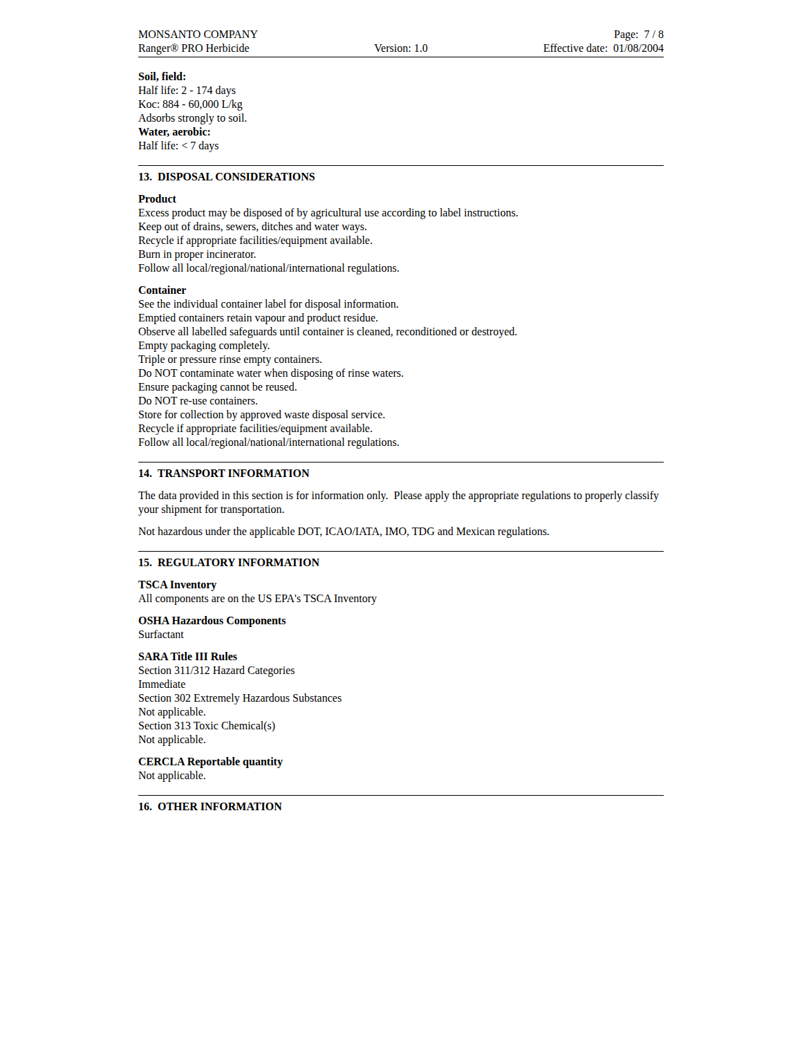MONSANTO COMPANY Ranger® PRO Herbicide
Version: 1.0
Page: 7 / 8 Effective date: 01/08/2004
Soil, field:
Half life: 2 - 174 days
Koc: 884 - 60,000 L/kg
Adsorbs strongly to soil.
Water, aerobic:
Half life: < 7 days
13. DISPOSAL CONSIDERATIONS
Product
Excess product may be disposed of by agricultural use according to label instructions.
Keep out of drains, sewers, ditches and water ways.
Recycle if appropriate facilities/equipment available.
Burn in proper incinerator.
Follow all local/regional/national/international regulations.
Container
See the individual container label for disposal information.
Emptied containers retain vapour and product residue.
Observe all labelled safeguards until container is cleaned, reconditioned or destroyed.
Empty packaging completely.
Triple or pressure rinse empty containers.
Do NOT contaminate water when disposing of rinse waters.
Ensure packaging cannot be reused.
Do NOT re-use containers.
Store for collection by approved waste disposal service.
Recycle if appropriate facilities/equipment available.
Follow all local/regional/national/international regulations.
14. TRANSPORT INFORMATION
The data provided in this section is for information only. Please apply the appropriate regulations to properly classify your shipment for transportation.
Not hazardous under the applicable DOT, ICAO/IATA, IMO, TDG and Mexican regulations.
15. REGULATORY INFORMATION
TSCA Inventory
All components are on the US EPA's TSCA Inventory
OSHA Hazardous Components
Surfactant
SARA Title III Rules
Section 311/312 Hazard Categories
Immediate
Section 302 Extremely Hazardous Substances
Not applicable.
Section 313 Toxic Chemical(s)
Not applicable.
CERCLA Reportable quantity
Not applicable.
16. OTHER INFORMATION